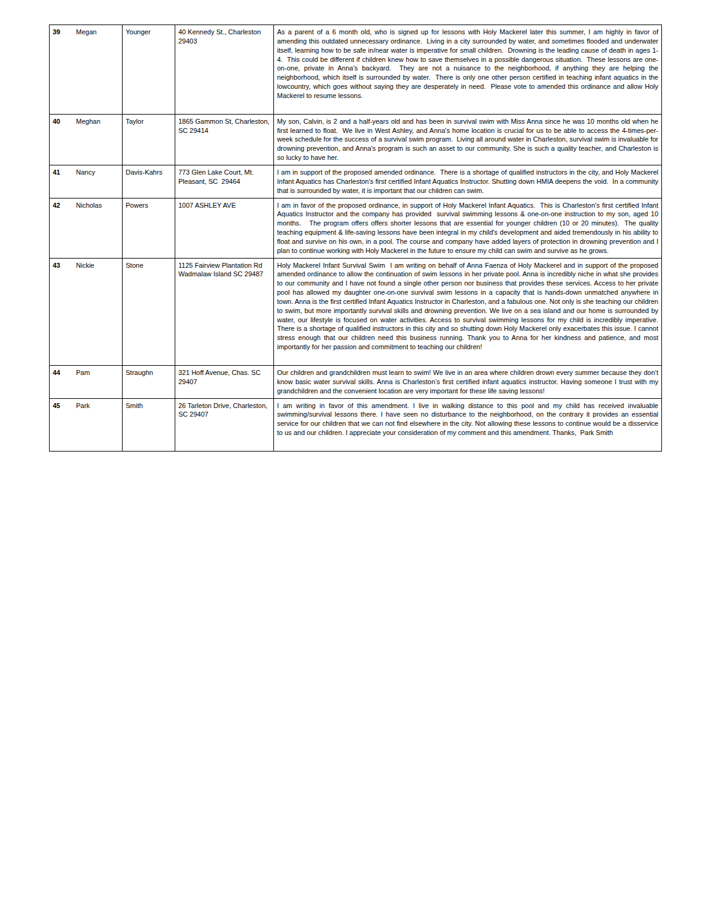| 39 | Megan | Younger | 40 Kennedy St., Charleston 29403 | As a parent of a 6 month old, who is signed up for lessons with Holy Mackerel later this summer, I am highly in favor of amending this outdated unnecessary ordinance. Living in a city surrounded by water, and sometimes flooded and underwater itself, learning how to be safe in/near water is imperative for small children. Drowning is the leading cause of death in ages 1-4. This could be different if children knew how to save themselves in a possible dangerous situation. These lessons are one-on-one, private in Anna's backyard. They are not a nuisance to the neighborhood, if anything they are helping the neighborhood, which itself is surrounded by water. There is only one other person certified in teaching infant aquatics in the lowcountry, which goes without saying they are desperately in need. Please vote to amended this ordinance and allow Holy Mackerel to resume lessons. |
| 40 | Meghan | Taylor | 1865 Gammon St, Charleston, SC 29414 | My son, Calvin, is 2 and a half-years old and has been in survival swim with Miss Anna since he was 10 months old when he first learned to float. We live in West Ashley, and Anna's home location is crucial for us to be able to access the 4-times-per-week schedule for the success of a survival swim program. Living all around water in Charleston, survival swim is invaluable for drowning prevention, and Anna's program is such an asset to our community. She is such a quality teacher, and Charleston is so lucky to have her. |
| 41 | Nancy | Davis-Kahrs | 773 Glen Lake Court, Mt. Pleasant, SC 29464 | I am in support of the proposed amended ordinance. There is a shortage of qualified instructors in the city, and Holy Mackerel Infant Aquatics has Charleston's first certified Infant Aquatics Instructor. Shutting down HMIA deepens the void. In a community that is surrounded by water, it is important that our children can swim. |
| 42 | Nicholas | Powers | 1007 ASHLEY AVE | I am in favor of the proposed ordinance, in support of Holy Mackerel Infant Aquatics. This is Charleston's first certified Infant Aquatics Instructor and the company has provided survival swimming lessons & one-on-one instruction to my son, aged 10 months. The program offers offers shorter lessons that are essential for younger children (10 or 20 minutes). The quality teaching equipment & life-saving lessons have been integral in my child's development and aided tremendously in his ability to float and survive on his own, in a pool. The course and company have added layers of protection in drowning prevention and I plan to continue working with Holy Mackerel in the future to ensure my child can swim and survive as he grows. |
| 43 | Nickie | Stone | 1125 Fairview Plantation Rd Wadmalaw Island SC 29487 | Holy Mackerel Infant Survival Swim I am writing on behalf of Anna Faenza of Holy Mackerel and in support of the proposed amended ordinance to allow the continuation of swim lessons in her private pool. Anna is incredibly niche in what she provides to our community and I have not found a single other person nor business that provides these services. Access to her private pool has allowed my daughter one-on-one survival swim lessons in a capacity that is hands-down unmatched anywhere in town. Anna is the first certified Infant Aquatics Instructor in Charleston, and a fabulous one. Not only is she teaching our children to swim, but more importantly survival skills and drowning prevention. We live on a sea island and our home is surrounded by water, our lifestyle is focused on water activities. Access to survival swimming lessons for my child is incredibly imperative. There is a shortage of qualified instructors in this city and so shutting down Holy Mackerel only exacerbates this issue. I cannot stress enough that our children need this business running. Thank you to Anna for her kindness and patience, and most importantly for her passion and commitment to teaching our children! |
| 44 | Pam | Straughn | 321 Hoff Avenue, Chas. SC 29407 | Our children and grandchildren must learn to swim! We live in an area where children drown every summer because they don’t know basic water survival skills. Anna is Charleston’s first certified infant aquatics instructor. Having someone I trust with my grandchildren and the convenient location are very important for these life saving lessons! |
| 45 | Park | Smith | 26 Tarleton Drive, Charleston, SC 29407 | I am writing in favor of this amendment. I live in walking distance to this pool and my child has received invaluable swimming/survival lessons there. I have seen no disturbance to the neighborhood, on the contrary it provides an essential service for our children that we can not find elsewhere in the city. Not allowing these lessons to continue would be a disservice to us and our children. I appreciate your consideration of my comment and this amendment. Thanks, Park Smith |